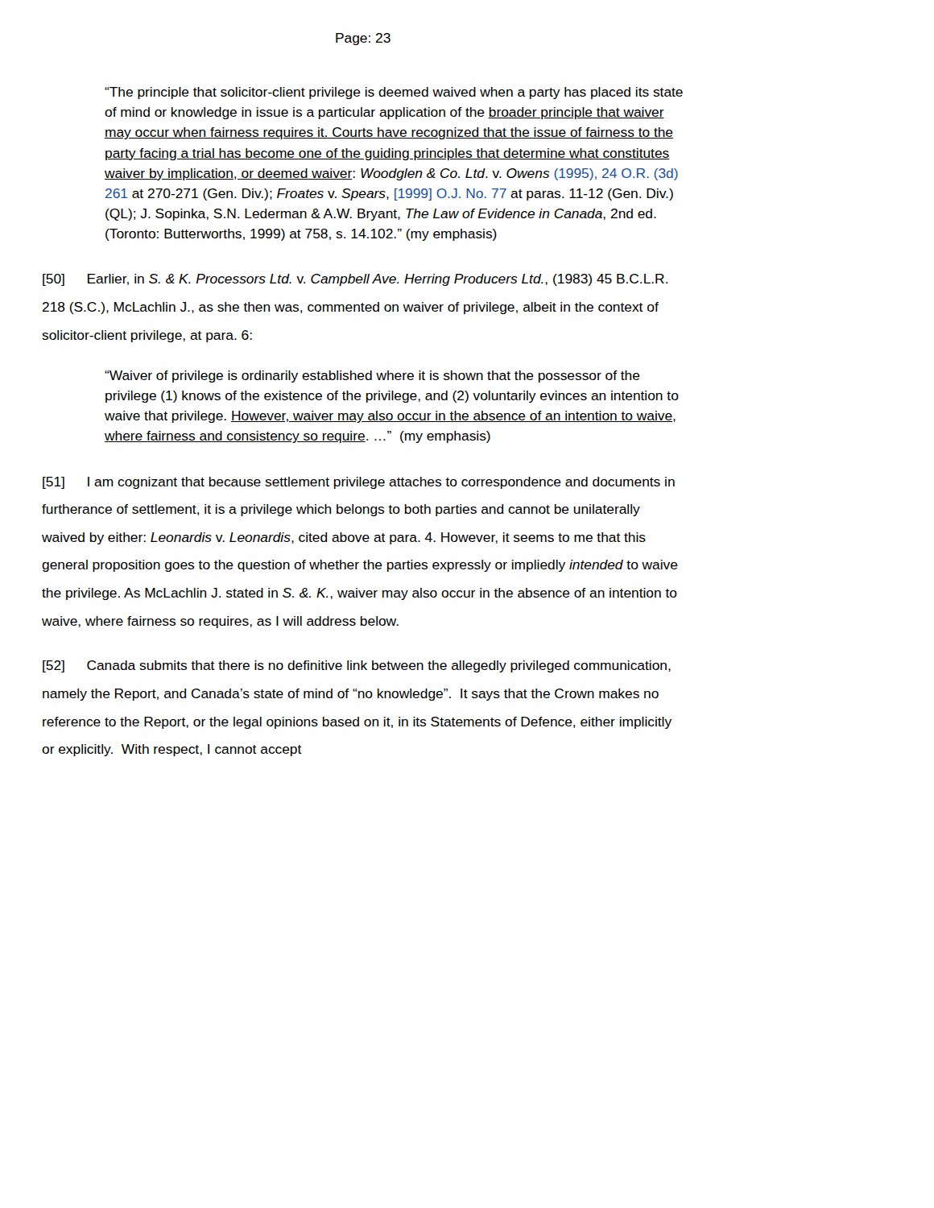Page: 23
“The principle that solicitor-client privilege is deemed waived when a party has placed its state of mind or knowledge in issue is a particular application of the broader principle that waiver may occur when fairness requires it. Courts have recognized that the issue of fairness to the party facing a trial has become one of the guiding principles that determine what constitutes waiver by implication, or deemed waiver: Woodglen & Co. Ltd. v. Owens (1995), 24 O.R. (3d) 261 at 270-271 (Gen. Div.); Froates v. Spears, [1999] O.J. No. 77 at paras. 11-12 (Gen. Div.) (QL); J. Sopinka, S.N. Lederman & A.W. Bryant, The Law of Evidence in Canada, 2nd ed. (Toronto: Butterworths, 1999) at 758, s. 14.102.” (my emphasis)
[50] Earlier, in S. & K. Processors Ltd. v. Campbell Ave. Herring Producers Ltd., (1983) 45 B.C.L.R. 218 (S.C.), McLachlin J., as she then was, commented on waiver of privilege, albeit in the context of solicitor-client privilege, at para. 6:
“Waiver of privilege is ordinarily established where it is shown that the possessor of the privilege (1) knows of the existence of the privilege, and (2) voluntarily evinces an intention to waive that privilege. However, waiver may also occur in the absence of an intention to waive, where fairness and consistency so require. …” (my emphasis)
[51] I am cognizant that because settlement privilege attaches to correspondence and documents in furtherance of settlement, it is a privilege which belongs to both parties and cannot be unilaterally waived by either: Leonardis v. Leonardis, cited above at para. 4. However, it seems to me that this general proposition goes to the question of whether the parties expressly or impliedly intended to waive the privilege. As McLachlin J. stated in S. &. K., waiver may also occur in the absence of an intention to waive, where fairness so requires, as I will address below.
[52] Canada submits that there is no definitive link between the allegedly privileged communication, namely the Report, and Canada’s state of mind of “no knowledge”. It says that the Crown makes no reference to the Report, or the legal opinions based on it, in its Statements of Defence, either implicitly or explicitly. With respect, I cannot accept